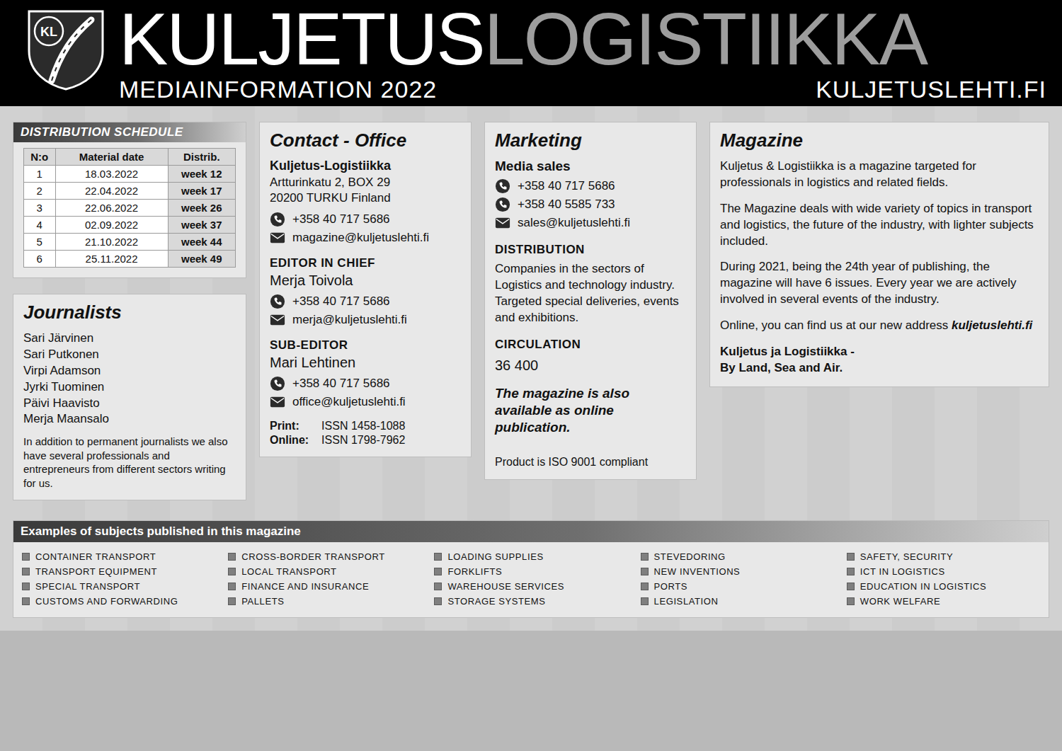KL
KULJETUS LOGISTIIKKA
MEDIAINFORMATION 2022
KULJETUSLEHTI.FI
DISTRIBUTION SCHEDULE
| N:o | Material date | Distrib. |
| --- | --- | --- |
| 1 | 18.03.2022 | week 12 |
| 2 | 22.04.2022 | week 17 |
| 3 | 22.06.2022 | week 26 |
| 4 | 02.09.2022 | week 37 |
| 5 | 21.10.2022 | week 44 |
| 6 | 25.11.2022 | week 49 |
Journalists
Sari Järvinen
Sari Putkonen
Virpi Adamson
Jyrki Tuominen
Päivi Haavisto
Merja Maansalo
In addition to permanent journalists we also have several professionals and entrepreneurs from different sectors writing for us.
Contact - Office
Kuljetus-Logistiikka
Artturinkatu 2, BOX 29
20200 TURKU Finland
+358 40 717 5686
magazine@kuljetuslehti.fi
EDITOR IN CHIEF
Merja Toivola
+358 40 717 5686
merja@kuljetuslehti.fi
SUB-EDITOR
Mari Lehtinen
+358 40 717 5686
office@kuljetuslehti.fi
Print: ISSN 1458-1088 Online: ISSN 1798-7962
Marketing
Media sales
+358 40 717 5686
+358 40 5585 733
sales@kuljetuslehti.fi
DISTRIBUTION
Companies in the sectors of Logistics and technology industry. Targeted special deliveries, events and exhibitions.
CIRCULATION
36 400
The magazine is also available as online publication.
Product is ISO 9001 compliant
Magazine
Kuljetus & Logistiikka is a magazine targeted for professionals in logistics and related fields.
The Magazine deals with wide variety of topics in transport and logistics, the future of the industry, with lighter subjects included.
During 2021, being the 24th year of publishing, the magazine will have 6 issues. Every year we are actively involved in several events of the industry.
Online, you can find us at our new address kuljetuslehti.fi
Kuljetus ja Logistiikka -
By Land, Sea and Air.
Examples of subjects published in this magazine
Container transport
Transport equipment
Special transport
Customs and forwarding
Cross-border transport
Local transport
Finance and insurance
Pallets
Loading supplies
Forklifts
Warehouse services
Storage systems
Stevedoring
New inventions
Ports
Legislation
Safety, security
ICT in logistics
Education in logistics
Work welfare